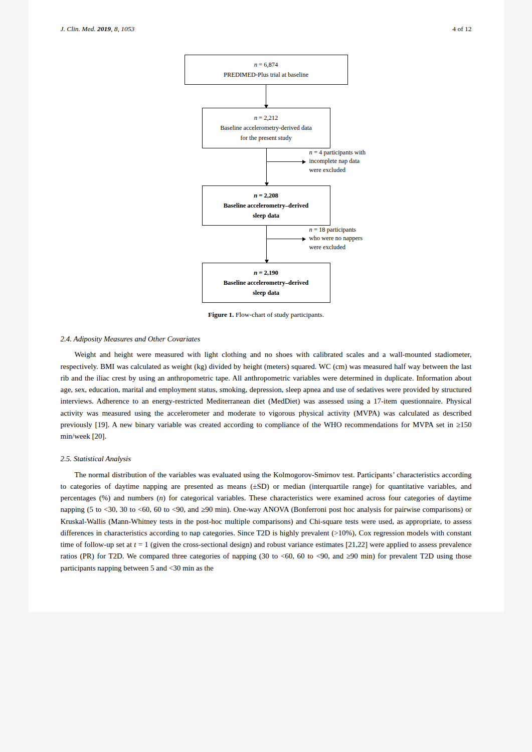J. Clin. Med. 2019, 8, 1053 4 of 12
n = 6,874
PREDIMED-Plus trial at baseline
n = 2,212
Baseline accelerometry-derived data
for the present study
n = 4 participants with
incomplete nap data
were excluded
n = 2,208
Baseline accelerometry–derived
sleep data
n = 18 participants
who were no nappers
were excluded
n = 2,190
Baseline accelerometry–derived
sleep data
Figure 1. Flow-chart of study participants.
2.4. Adiposity Measures and Other Covariates
Weight and height were measured with light clothing and no shoes with calibrated scales and a wall-mounted stadiometer, respectively. BMI was calculated as weight (kg) divided by height (meters) squared. WC (cm) was measured half way between the last rib and the iliac crest by using an anthropometric tape. All anthropometric variables were determined in duplicate. Information about age, sex, education, marital and employment status, smoking, depression, sleep apnea and use of sedatives were provided by structured interviews. Adherence to an energy-restricted Mediterranean diet (MedDiet) was assessed using a 17-item questionnaire. Physical activity was measured using the accelerometer and moderate to vigorous physical activity (MVPA) was calculated as described previously [19]. A new binary variable was created according to compliance of the WHO recommendations for MVPA set in ≥150 min/week [20].
2.5. Statistical Analysis
The normal distribution of the variables was evaluated using the Kolmogorov-Smirnov test. Participants’ characteristics according to categories of daytime napping are presented as means (±SD) or median (interquartile range) for quantitative variables, and percentages (%) and numbers (n) for categorical variables. These characteristics were examined across four categories of daytime napping (5 to <30, 30 to <60, 60 to <90, and ≥90 min). One-way ANOVA (Bonferroni post hoc analysis for pairwise comparisons) or Kruskal-Wallis (Mann-Whitney tests in the post-hoc multiple comparisons) and Chi-square tests were used, as appropriate, to assess differences in characteristics according to nap categories. Since T2D is highly prevalent (>10%), Cox regression models with constant time of follow-up set at t = 1 (given the cross-sectional design) and robust variance estimates [21,22] were applied to assess prevalence ratios (PR) for T2D. We compared three categories of napping (30 to <60, 60 to <90, and ≥90 min) for prevalent T2D using those participants napping between 5 and <30 min as the